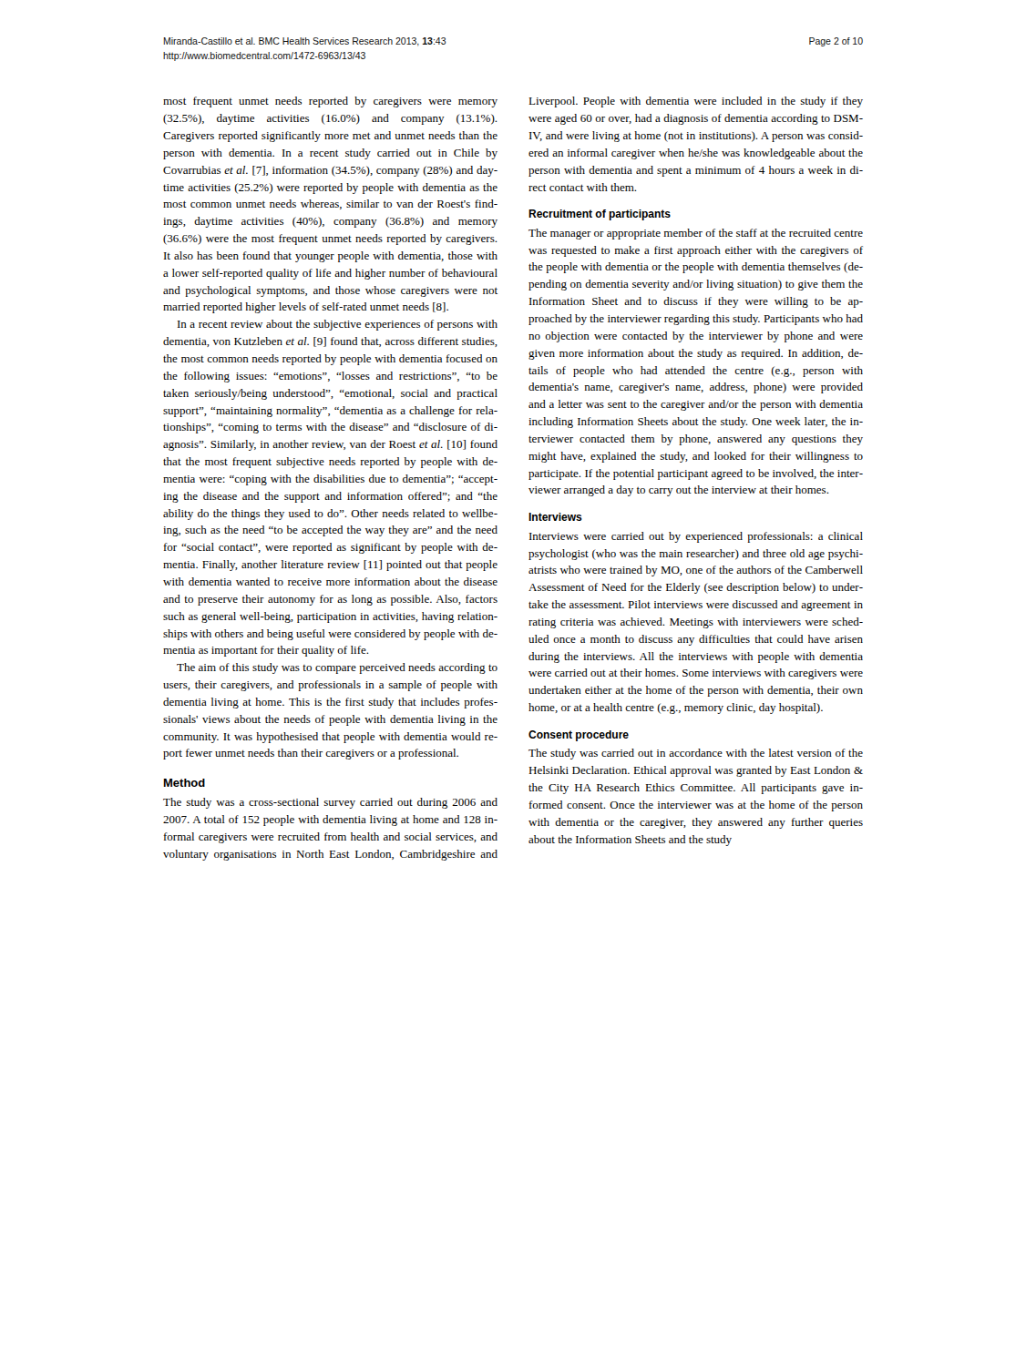Miranda-Castillo et al. BMC Health Services Research 2013, 13:43
http://www.biomedcentral.com/1472-6963/13/43
Page 2 of 10
most frequent unmet needs reported by caregivers were memory (32.5%), daytime activities (16.0%) and company (13.1%). Caregivers reported significantly more met and unmet needs than the person with dementia. In a recent study carried out in Chile by Covarrubias et al. [7], information (34.5%), company (28%) and daytime activities (25.2%) were reported by people with dementia as the most common unmet needs whereas, similar to van der Roest's findings, daytime activities (40%), company (36.8%) and memory (36.6%) were the most frequent unmet needs reported by caregivers. It also has been found that younger people with dementia, those with a lower self-reported quality of life and higher number of behavioural and psychological symptoms, and those whose caregivers were not married reported higher levels of self-rated unmet needs [8].
In a recent review about the subjective experiences of persons with dementia, von Kutzleben et al. [9] found that, across different studies, the most common needs reported by people with dementia focused on the following issues: “emotions”, “losses and restrictions”, “to be taken seriously/being understood”, “emotional, social and practical support”, “maintaining normality”, “dementia as a challenge for relationships”, “coming to terms with the disease” and “disclosure of diagnosis”. Similarly, in another review, van der Roest et al. [10] found that the most frequent subjective needs reported by people with dementia were: “coping with the disabilities due to dementia”; “accepting the disease and the support and information offered”; and “the ability do the things they used to do”. Other needs related to wellbeing, such as the need “to be accepted the way they are” and the need for “social contact”, were reported as significant by people with dementia. Finally, another literature review [11] pointed out that people with dementia wanted to receive more information about the disease and to preserve their autonomy for as long as possible. Also, factors such as general well-being, participation in activities, having relationships with others and being useful were considered by people with dementia as important for their quality of life.
The aim of this study was to compare perceived needs according to users, their caregivers, and professionals in a sample of people with dementia living at home. This is the first study that includes professionals' views about the needs of people with dementia living in the community. It was hypothesised that people with dementia would report fewer unmet needs than their caregivers or a professional.
Method
The study was a cross-sectional survey carried out during 2006 and 2007. A total of 152 people with dementia living at home and 128 informal caregivers were recruited from health and social services, and voluntary organisations in North East London, Cambridgeshire and Liverpool. People with dementia were included in the study if they were aged 60 or over, had a diagnosis of dementia according to DSM-IV, and were living at home (not in institutions). A person was considered an informal caregiver when he/she was knowledgeable about the person with dementia and spent a minimum of 4 hours a week in direct contact with them.
Recruitment of participants
The manager or appropriate member of the staff at the recruited centre was requested to make a first approach either with the caregivers of the people with dementia or the people with dementia themselves (depending on dementia severity and/or living situation) to give them the Information Sheet and to discuss if they were willing to be approached by the interviewer regarding this study. Participants who had no objection were contacted by the interviewer by phone and were given more information about the study as required. In addition, details of people who had attended the centre (e.g., person with dementia's name, caregiver's name, address, phone) were provided and a letter was sent to the caregiver and/or the person with dementia including Information Sheets about the study. One week later, the interviewer contacted them by phone, answered any questions they might have, explained the study, and looked for their willingness to participate. If the potential participant agreed to be involved, the interviewer arranged a day to carry out the interview at their homes.
Interviews
Interviews were carried out by experienced professionals: a clinical psychologist (who was the main researcher) and three old age psychiatrists who were trained by MO, one of the authors of the Camberwell Assessment of Need for the Elderly (see description below) to undertake the assessment. Pilot interviews were discussed and agreement in rating criteria was achieved. Meetings with interviewers were scheduled once a month to discuss any difficulties that could have arisen during the interviews. All the interviews with people with dementia were carried out at their homes. Some interviews with caregivers were undertaken either at the home of the person with dementia, their own home, or at a health centre (e.g., memory clinic, day hospital).
Consent procedure
The study was carried out in accordance with the latest version of the Helsinki Declaration. Ethical approval was granted by East London & the City HA Research Ethics Committee. All participants gave informed consent. Once the interviewer was at the home of the person with dementia or the caregiver, they answered any further queries about the Information Sheets and the study